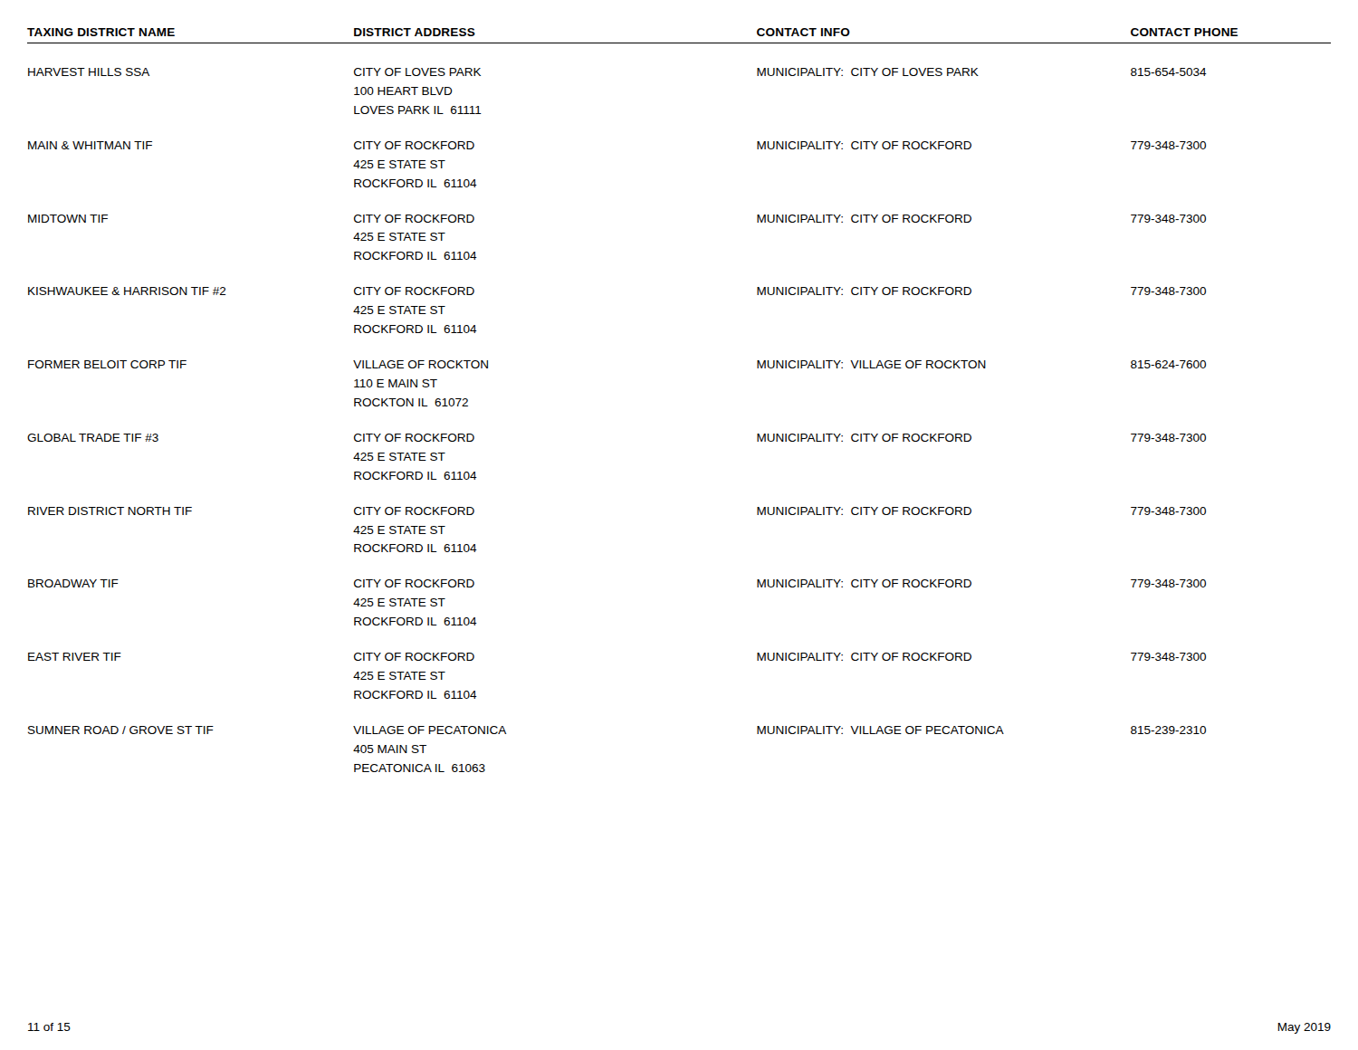| TAXING DISTRICT NAME | DISTRICT ADDRESS | CONTACT INFO | CONTACT PHONE |
| --- | --- | --- | --- |
| HARVEST HILLS SSA | CITY OF LOVES PARK 100 HEART BLVD LOVES PARK IL 61111 | MUNICIPALITY: CITY OF LOVES PARK | 815-654-5034 |
| MAIN & WHITMAN TIF | CITY OF ROCKFORD 425 E STATE ST ROCKFORD IL 61104 | MUNICIPALITY: CITY OF ROCKFORD | 779-348-7300 |
| MIDTOWN TIF | CITY OF ROCKFORD 425 E STATE ST ROCKFORD IL 61104 | MUNICIPALITY: CITY OF ROCKFORD | 779-348-7300 |
| KISHWAUKEE & HARRISON TIF #2 | CITY OF ROCKFORD 425 E STATE ST ROCKFORD IL 61104 | MUNICIPALITY: CITY OF ROCKFORD | 779-348-7300 |
| FORMER BELOIT CORP TIF | VILLAGE OF ROCKTON 110 E MAIN ST ROCKTON IL 61072 | MUNICIPALITY: VILLAGE OF ROCKTON | 815-624-7600 |
| GLOBAL TRADE TIF #3 | CITY OF ROCKFORD 425 E STATE ST ROCKFORD IL 61104 | MUNICIPALITY: CITY OF ROCKFORD | 779-348-7300 |
| RIVER DISTRICT NORTH TIF | CITY OF ROCKFORD 425 E STATE ST ROCKFORD IL 61104 | MUNICIPALITY: CITY OF ROCKFORD | 779-348-7300 |
| BROADWAY TIF | CITY OF ROCKFORD 425 E STATE ST ROCKFORD IL 61104 | MUNICIPALITY: CITY OF ROCKFORD | 779-348-7300 |
| EAST RIVER TIF | CITY OF ROCKFORD 425 E STATE ST ROCKFORD IL 61104 | MUNICIPALITY: CITY OF ROCKFORD | 779-348-7300 |
| SUMNER ROAD / GROVE ST TIF | VILLAGE OF PECATONICA 405 MAIN ST PECATONICA IL 61063 | MUNICIPALITY: VILLAGE OF PECATONICA | 815-239-2310 |
11 of 15 May 2019